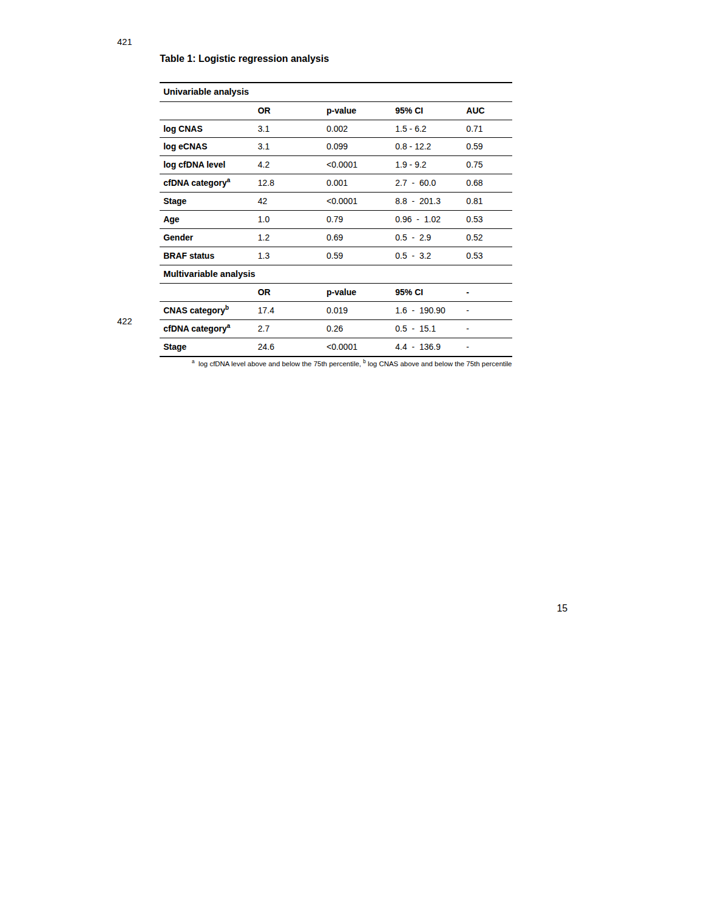421
422
Table 1: Logistic regression analysis
| Univariable analysis |
| --- |
| | OR | p-value | 95% CI | AUC |
| log CNAS | 3.1 | 0.002 | 1.5 - 6.2 | 0.71 |
| log eCNAS | 3.1 | 0.099 | 0.8 - 12.2 | 0.59 |
| log cfDNA level | 4.2 | <0.0001 | 1.9 - 9.2 | 0.75 |
| cfDNA category a | 12.8 | 0.001 | 2.7 - 60.0 | 0.68 |
| Stage | 42 | <0.0001 | 8.8 - 201.3 | 0.81 |
| Age | 1.0 | 0.79 | 0.96 - 1.02 | 0.53 |
| Gender | 1.2 | 0.69 | 0.5 - 2.9 | 0.52 |
| BRAF status | 1.3 | 0.59 | 0.5 - 3.2 | 0.53 |
| Multivariable analysis |
| | OR | p-value | 95% CI | - |
| CNAS category b | 17.4 | 0.019 | 1.6 - 190.90 | - |
| cfDNA category a | 2.7 | 0.26 | 0.5 - 15.1 | - |
| Stage | 24.6 | <0.0001 | 4.4 - 136.9 | - |
a log cfDNA level above and below the 75th percentile, b log CNAS above and below the 75th percentile
15